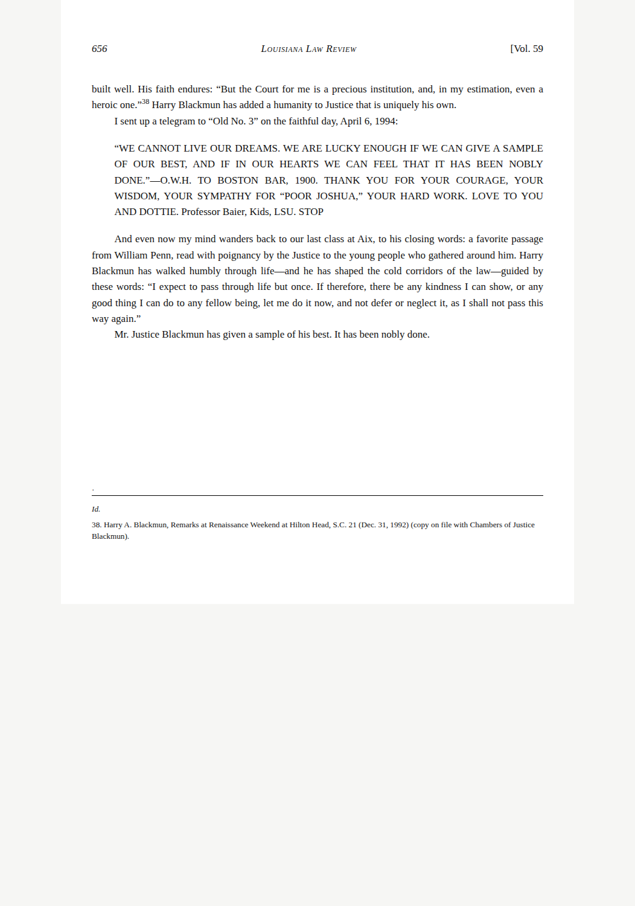656 Louisiana Law Review [Vol. 59
built well. His faith endures: “But the Court for me is a precious institution, and, in my estimation, even a heroic one.”38 Harry Blackmun has added a humanity to Justice that is uniquely his own.
I sent up a telegram to “Old No. 3” on the faithful day, April 6, 1994:
“We cannot live our dreams. We are lucky enough if we can give a sample of our best, and if in our hearts we can feel that it has been nobly done.”—O.W.H. to Boston Bar, 1900. Thank you for your courage, your wisdom, your sympathy for “poor Joshua,” your hard work. Love to you and Dottie. Professor Baier, Kids, LSU. Stop
And even now my mind wanders back to our last class at Aix, to his closing words: a favorite passage from William Penn, read with poignancy by the Justice to the young people who gathered around him. Harry Blackmun has walked humbly through life—and he has shaped the cold corridors of the law—guided by these words: “I expect to pass through life but once. If therefore, there be any kindness I can show, or any good thing I can do to any fellow being, let me do it now, and not defer or neglect it, as I shall not pass this way again.”
Mr. Justice Blackmun has given a sample of his best. It has been nobly done.
·
Id.
38. Harry A. Blackmun, Remarks at Renaissance Weekend at Hilton Head, S.C. 21 (Dec. 31, 1992) (copy on file with Chambers of Justice Blackmun).